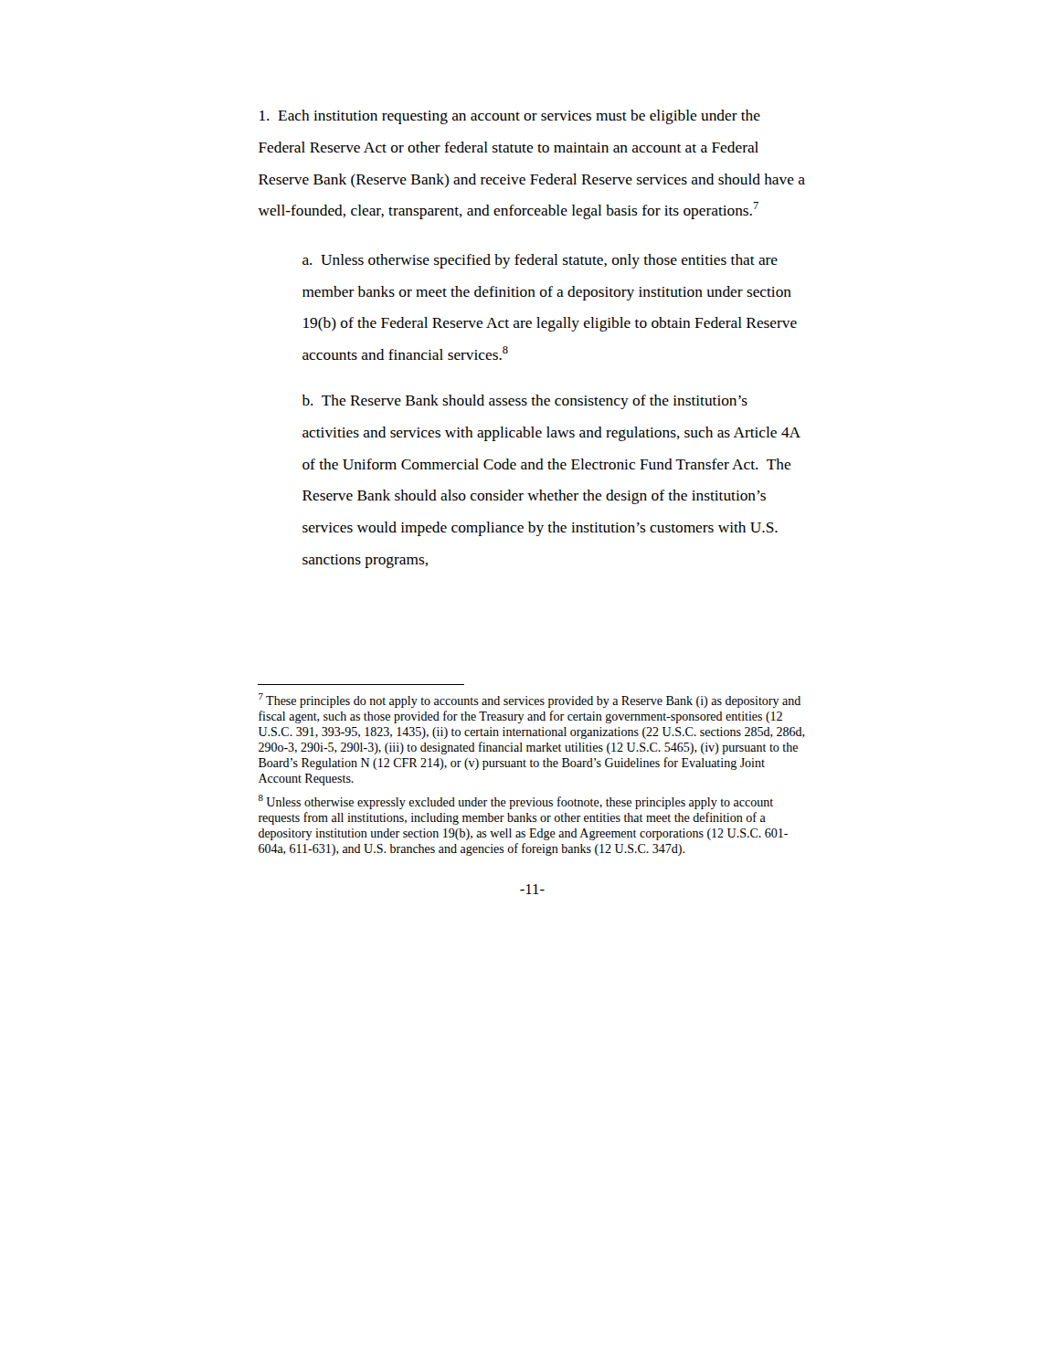1. Each institution requesting an account or services must be eligible under the Federal Reserve Act or other federal statute to maintain an account at a Federal Reserve Bank (Reserve Bank) and receive Federal Reserve services and should have a well-founded, clear, transparent, and enforceable legal basis for its operations.7
a. Unless otherwise specified by federal statute, only those entities that are member banks or meet the definition of a depository institution under section 19(b) of the Federal Reserve Act are legally eligible to obtain Federal Reserve accounts and financial services.8
b. The Reserve Bank should assess the consistency of the institution’s activities and services with applicable laws and regulations, such as Article 4A of the Uniform Commercial Code and the Electronic Fund Transfer Act. The Reserve Bank should also consider whether the design of the institution’s services would impede compliance by the institution’s customers with U.S. sanctions programs,
7 These principles do not apply to accounts and services provided by a Reserve Bank (i) as depository and fiscal agent, such as those provided for the Treasury and for certain government-sponsored entities (12 U.S.C. 391, 393-95, 1823, 1435), (ii) to certain international organizations (22 U.S.C. sections 285d, 286d, 290o-3, 290i-5, 290l-3), (iii) to designated financial market utilities (12 U.S.C. 5465), (iv) pursuant to the Board’s Regulation N (12 CFR 214), or (v) pursuant to the Board’s Guidelines for Evaluating Joint Account Requests.
8 Unless otherwise expressly excluded under the previous footnote, these principles apply to account requests from all institutions, including member banks or other entities that meet the definition of a depository institution under section 19(b), as well as Edge and Agreement corporations (12 U.S.C. 601-604a, 611-631), and U.S. branches and agencies of foreign banks (12 U.S.C. 347d).
-11-